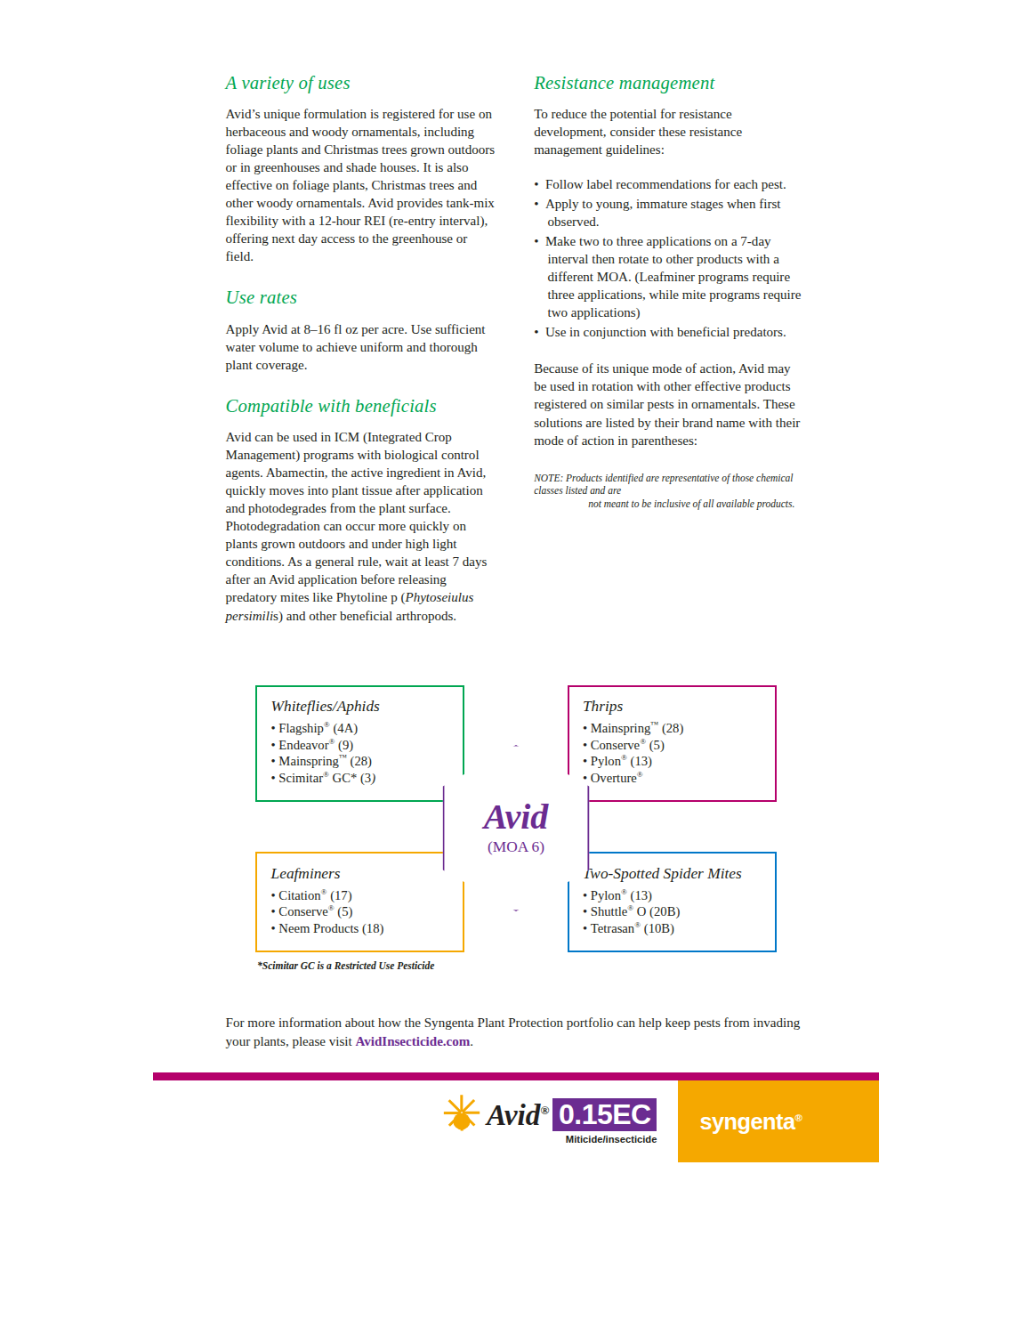A variety of uses
Avid’s unique formulation is registered for use on herbaceous and woody ornamentals, including foliage plants and Christmas trees grown outdoors or in greenhouses and shade houses. It is also effective on foliage plants, Christmas trees and other woody ornamentals. Avid provides tank-mix flexibility with a 12-hour REI (re-entry interval), offering next day access to the greenhouse or field.
Use rates
Apply Avid at 8–16 fl oz per acre. Use sufficient water volume to achieve uniform and thorough plant coverage.
Compatible with beneficials
Avid can be used in ICM (Integrated Crop Management) programs with biological control agents. Abamectin, the active ingredient in Avid, quickly moves into plant tissue after application and photodegrades from the plant surface. Photodegradation can occur more quickly on plants grown outdoors and under high light conditions. As a general rule, wait at least 7 days after an Avid application before releasing predatory mites like Phytoline p (Phytoseiulus persimilis) and other beneficial arthropods.
Resistance management
To reduce the potential for resistance development, consider these resistance management guidelines:
Follow label recommendations for each pest.
Apply to young, immature stages when first observed.
Make two to three applications on a 7-day interval then rotate to other products with a different MOA. (Leafminer programs require three applications, while mite programs require two applications)
Use in conjunction with beneficial predators.
Because of its unique mode of action, Avid may be used in rotation with other effective products registered on similar pests in ornamentals. These solutions are listed by their brand name with their mode of action in parentheses:
NOTE: Products identified are representative of those chemical classes listed and are not meant to be inclusive of all available products.
Whiteflies/Aphids
Flagship® (4A)
Endeavor® (9)
Mainspring™ (28)
Scimitar® GC* (3)
Thrips
Mainspring™ (28)
Conserve® (5)
Pylon® (13)
Overture®
Leafminers
Citation® (17)
Conserve® (5)
Neem Products (18)
Two-Spotted Spider Mites
Pylon® (13)
Shuttle® O (20B)
Tetrasan® (10B)
Avid
(MOA 6)
*Scimitar GC is a Restricted Use Pesticide
For more information about how the Syngenta Plant Protection portfolio can help keep pests from invading your plants, please visit AvidInsecticide.com.
Avid® 0.15EC
Miticide/insecticide
syngenta®